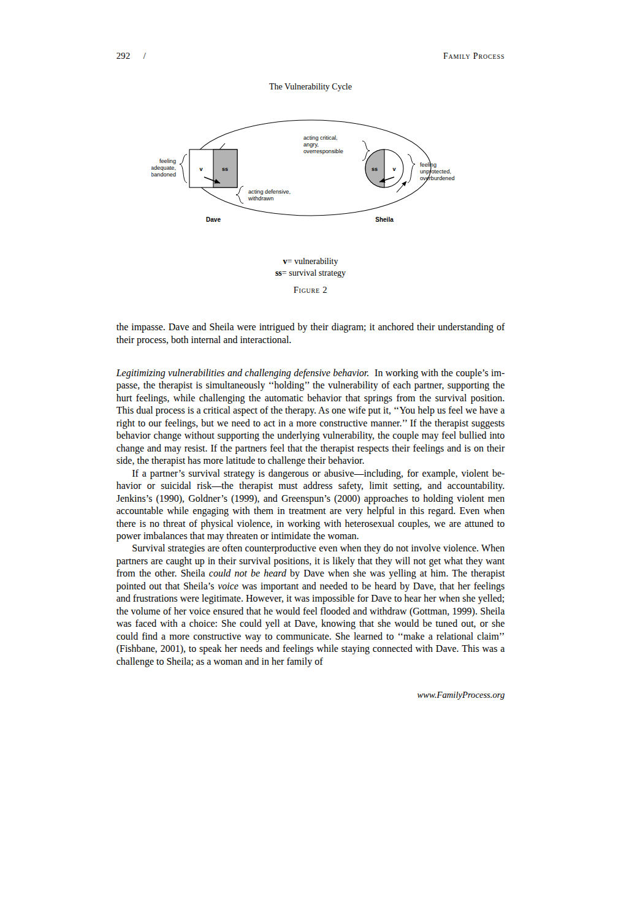292 / Family Process
The Vulnerability Cycle
v ss ss v feeling inadequate, abandoned feeling unprotected, overburdened acting critical, angry, overresponsible acting defensive, withdrawn Dave Sheila
v= vulnerability
ss= survival strategy
Figure 2
the impasse. Dave and Sheila were intrigued by their diagram; it anchored their understanding of their process, both internal and interactional.
Legitimizing vulnerabilities and challenging defensive behavior. In working with the couple’s impasse, the therapist is simultaneously ‘‘holding’’ the vulnerability of each partner, supporting the hurt feelings, while challenging the automatic behavior that springs from the survival position. This dual process is a critical aspect of the therapy. As one wife put it, ‘‘You help us feel we have a right to our feelings, but we need to act in a more constructive manner.’’ If the therapist suggests behavior change without supporting the underlying vulnerability, the couple may feel bullied into change and may resist. If the partners feel that the therapist respects their feelings and is on their side, the therapist has more latitude to challenge their behavior.
If a partner’s survival strategy is dangerous or abusive—including, for example, violent behavior or suicidal risk—the therapist must address safety, limit setting, and accountability. Jenkins’s (1990), Goldner’s (1999), and Greenspun’s (2000) approaches to holding violent men accountable while engaging with them in treatment are very helpful in this regard. Even when there is no threat of physical violence, in working with heterosexual couples, we are attuned to power imbalances that may threaten or intimidate the woman.
Survival strategies are often counterproductive even when they do not involve violence. When partners are caught up in their survival positions, it is likely that they will not get what they want from the other. Sheila could not be heard by Dave when she was yelling at him. The therapist pointed out that Sheila’s voice was important and needed to be heard by Dave, that her feelings and frustrations were legitimate. However, it was impossible for Dave to hear her when she yelled; the volume of her voice ensured that he would feel flooded and withdraw (Gottman, 1999). Sheila was faced with a choice: She could yell at Dave, knowing that she would be tuned out, or she could find a more constructive way to communicate. She learned to ‘‘make a relational claim’’ (Fishbane, 2001), to speak her needs and feelings while staying connected with Dave. This was a challenge to Sheila; as a woman and in her family of
www.FamilyProcess.org